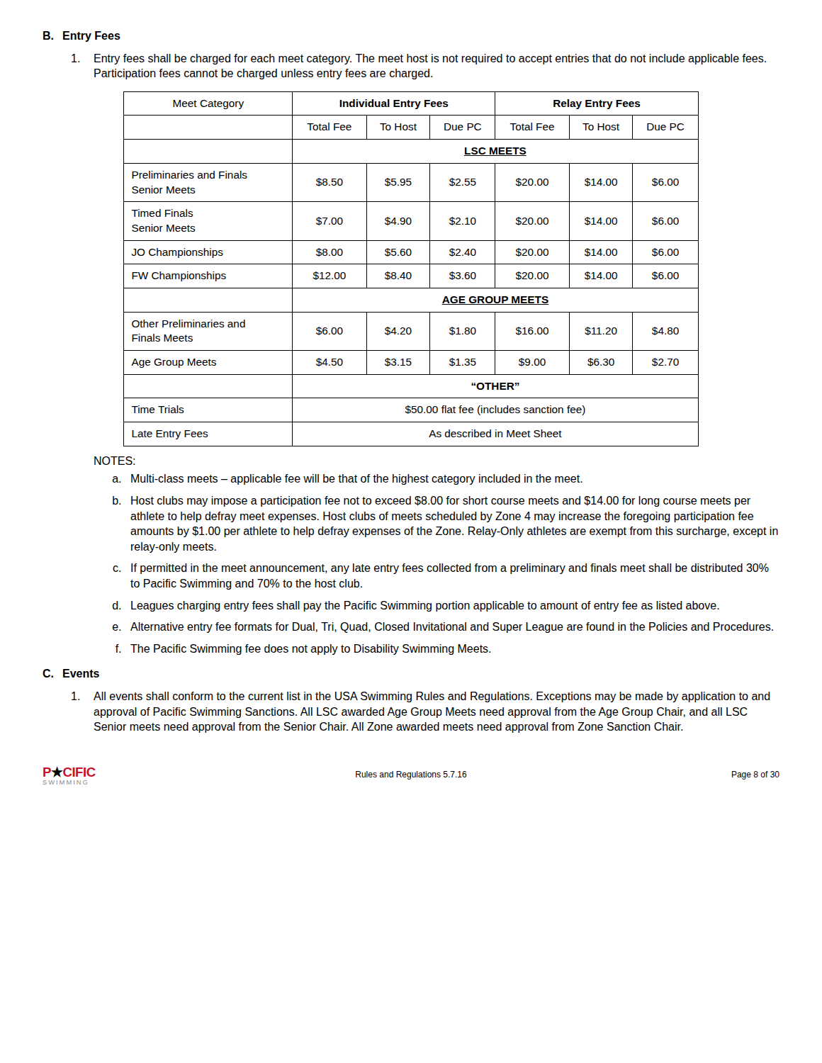B. Entry Fees
1.
Entry fees shall be charged for each meet category. The meet host is not required to accept entries that do not include applicable fees. Participation fees cannot be charged unless entry fees are charged.
| Meet Category | Individual Entry Fees | Relay Entry Fees |
| --- | --- | --- |
| | Total Fee | To Host | Due PC | Total Fee | To Host | Due PC |
| | LSC MEETS |
| Preliminaries and Finals Senior Meets | $8.50 | $5.95 | $2.55 | $20.00 | $14.00 | $6.00 |
| Timed Finals Senior Meets | $7.00 | $4.90 | $2.10 | $20.00 | $14.00 | $6.00 |
| JO Championships | $8.00 | $5.60 | $2.40 | $20.00 | $14.00 | $6.00 |
| FW Championships | $12.00 | $8.40 | $3.60 | $20.00 | $14.00 | $6.00 |
| | AGE GROUP MEETS |
| Other Preliminaries and Finals Meets | $6.00 | $4.20 | $1.80 | $16.00 | $11.20 | $4.80 |
| Age Group Meets | $4.50 | $3.15 | $1.35 | $9.00 | $6.30 | $2.70 |
| | “OTHER” |
| Time Trials | $50.00 flat fee (includes sanction fee) |
| Late Entry Fees | As described in Meet Sheet |
NOTES:
Multi-class meets – applicable fee will be that of the highest category included in the meet.
Host clubs may impose a participation fee not to exceed $8.00 for short course meets and $14.00 for long course meets per athlete to help defray meet expenses. Host clubs of meets scheduled by Zone 4 may increase the foregoing participation fee amounts by $1.00 per athlete to help defray expenses of the Zone. Relay-Only athletes are exempt from this surcharge, except in relay-only meets.
If permitted in the meet announcement, any late entry fees collected from a preliminary and finals meet shall be distributed 30% to Pacific Swimming and 70% to the host club.
Leagues charging entry fees shall pay the Pacific Swimming portion applicable to amount of entry fee as listed above.
Alternative entry fee formats for Dual, Tri, Quad, Closed Invitational and Super League are found in the Policies and Procedures.
The Pacific Swimming fee does not apply to Disability Swimming Meets.
C. Events
1.
All events shall conform to the current list in the USA Swimming Rules and Regulations. Exceptions may be made by application to and approval of Pacific Swimming Sanctions. All LSC awarded Age Group Meets need approval from the Age Group Chair, and all LSC Senior meets need approval from the Senior Chair. All Zone awarded meets need approval from Zone Sanction Chair.
P★CIFICSWIMMING
Rules and Regulations 5.7.16
Page 8 of 30